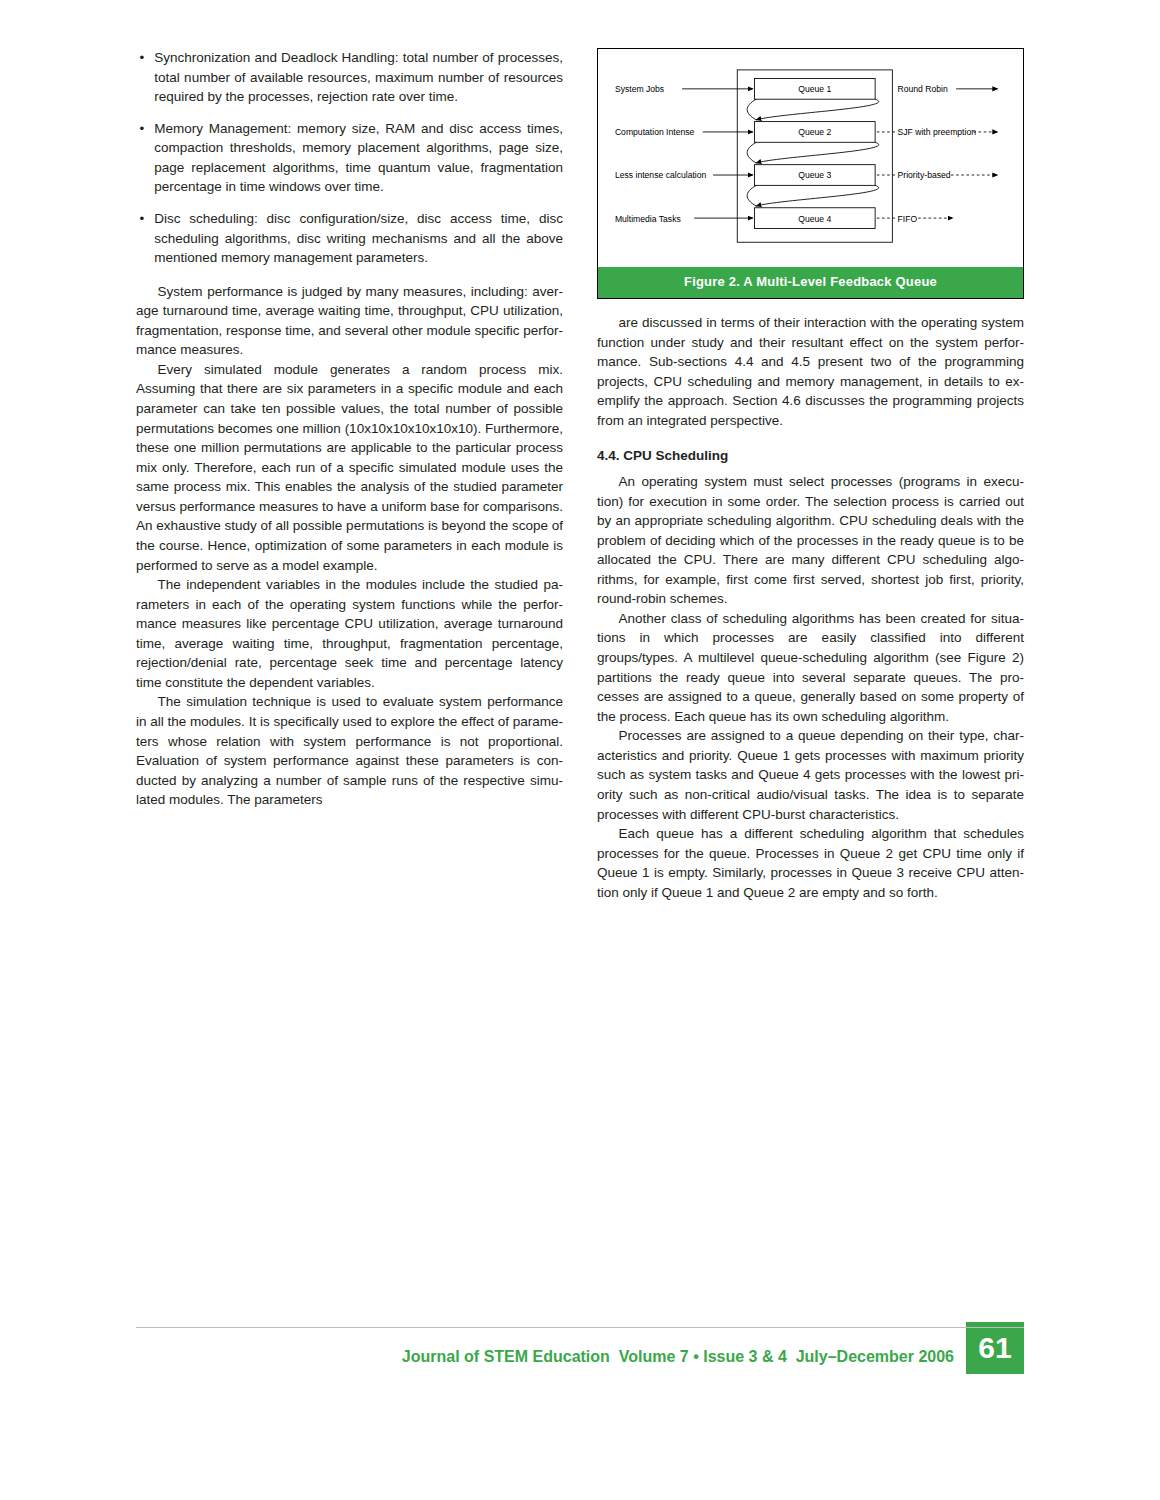Synchronization and Deadlock Handling: total number of processes, total number of available resources, maximum number of resources required by the processes, rejection rate over time.
Memory Management: memory size, RAM and disc access times, compaction thresholds, memory placement algorithms, page size, page replacement algorithms, time quantum value, fragmentation percentage in time windows over time.
Disc scheduling: disc configuration/size, disc access time, disc scheduling algorithms, disc writing mechanisms and all the above mentioned memory management parameters.
System performance is judged by many measures, including: average turnaround time, average waiting time, throughput, CPU utilization, fragmentation, response time, and several other module specific performance measures.
Every simulated module generates a random process mix. Assuming that there are six parameters in a specific module and each parameter can take ten possible values, the total number of possible permutations becomes one million (10x10x10x10x10x10). Furthermore, these one million permutations are applicable to the particular process mix only. Therefore, each run of a specific simulated module uses the same process mix. This enables the analysis of the studied parameter versus performance measures to have a uniform base for comparisons. An exhaustive study of all possible permutations is beyond the scope of the course. Hence, optimization of some parameters in each module is performed to serve as a model example.
The independent variables in the modules include the studied parameters in each of the operating system functions while the performance measures like percentage CPU utilization, average turnaround time, average waiting time, throughput, fragmentation percentage, rejection/denial rate, percentage seek time and percentage latency time constitute the dependent variables.
The simulation technique is used to evaluate system performance in all the modules. It is specifically used to explore the effect of parameters whose relation with system performance is not proportional. Evaluation of system performance against these parameters is conducted by analyzing a number of sample runs of the respective simulated modules. The parameters
Queue 1 Queue 2 Queue 3 Queue 4 System Jobs Computation Intense Less intense calculation Multimedia Tasks Round Robin SJF with preemption Priority-based FIFO
Figure 2. A Multi-Level Feedback Queue
are discussed in terms of their interaction with the operating system function under study and their resultant effect on the system performance. Sub-sections 4.4 and 4.5 present two of the programming projects, CPU scheduling and memory management, in details to exemplify the approach. Section 4.6 discusses the programming projects from an integrated perspective.
4.4. CPU Scheduling
An operating system must select processes (programs in execution) for execution in some order. The selection process is carried out by an appropriate scheduling algorithm. CPU scheduling deals with the problem of deciding which of the processes in the ready queue is to be allocated the CPU. There are many different CPU scheduling algorithms, for example, first come first served, shortest job first, priority, round-robin schemes.
Another class of scheduling algorithms has been created for situations in which processes are easily classified into different groups/types. A multilevel queue-scheduling algorithm (see Figure 2) partitions the ready queue into several separate queues. The processes are assigned to a queue, generally based on some property of the process. Each queue has its own scheduling algorithm.
Processes are assigned to a queue depending on their type, characteristics and priority. Queue 1 gets processes with maximum priority such as system tasks and Queue 4 gets processes with the lowest priority such as non-critical audio/visual tasks. The idea is to separate processes with different CPU-burst characteristics.
Each queue has a different scheduling algorithm that schedules processes for the queue. Processes in Queue 2 get CPU time only if Queue 1 is empty. Similarly, processes in Queue 3 receive CPU attention only if Queue 1 and Queue 2 are empty and so forth.
Journal of STEM Education Volume 7 • Issue 3 & 4 July–December 2006
61